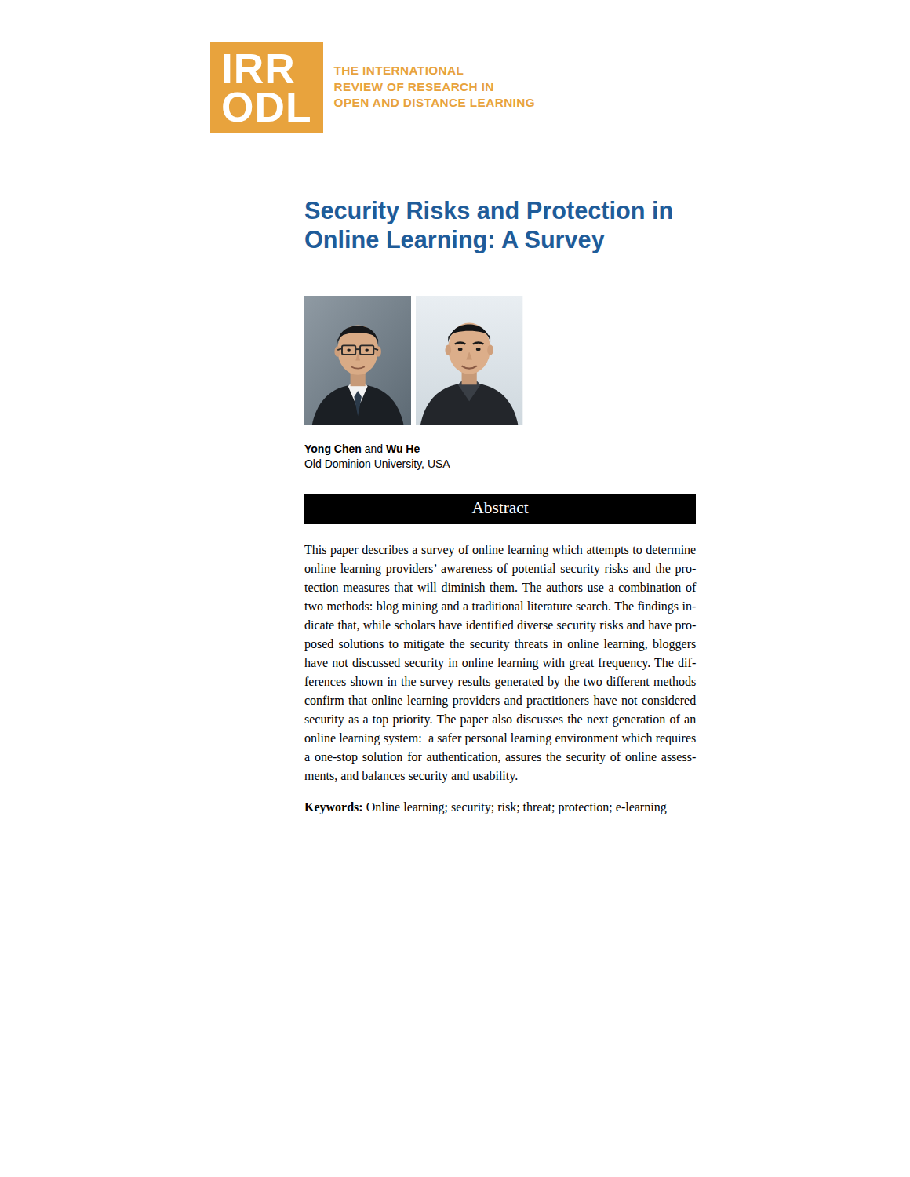IRR ODL
The International
Review of Research in
Open and Distance Learning
Security Risks and Protection in Online Learning: A Survey
Yong Chen and Wu He
Old Dominion University, USA
Abstract
This paper describes a survey of online learning which attempts to determine online learning providers’ awareness of potential security risks and the protection measures that will diminish them. The authors use a combination of two methods: blog mining and a traditional literature search. The findings indicate that, while scholars have identified diverse security risks and have proposed solutions to mitigate the security threats in online learning, bloggers have not discussed security in online learning with great frequency. The differences shown in the survey results generated by the two different methods confirm that online learning providers and practitioners have not considered security as a top priority. The paper also discusses the next generation of an online learning system: a safer personal learning environment which requires a one-stop solution for authentication, assures the security of online assessments, and balances security and usability.
Keywords: Online learning; security; risk; threat; protection; e-learning